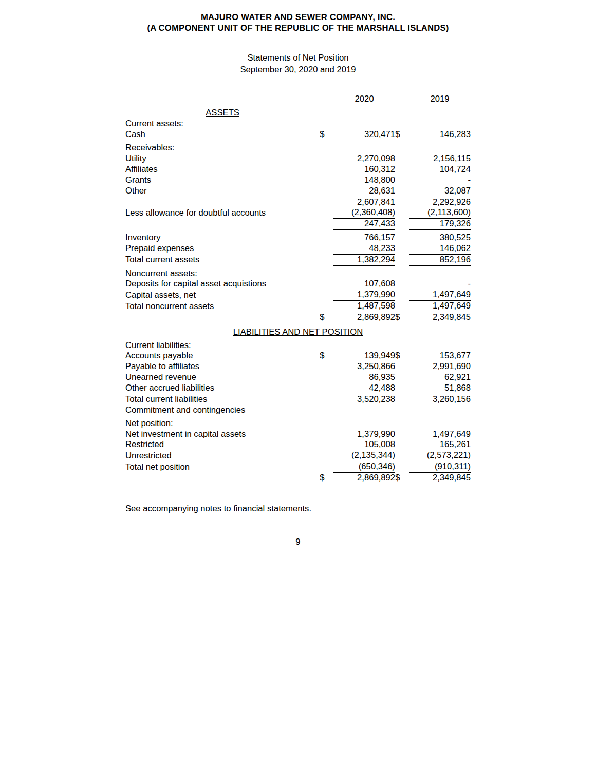MAJURO WATER AND SEWER COMPANY, INC.
(A COMPONENT UNIT OF THE REPUBLIC OF THE MARSHALL ISLANDS)
Statements of Net Position
September 30, 2020 and 2019
| | | 2020 | | 2019 |
| ASSETS | |
| Current assets: | | | | |
| Cash | $ | 320,471 | $ | 146,283 |
| Receivables: | | | | |
| Utility | | 2,270,098 | | 2,156,115 |
| Affiliates | | 160,312 | | 104,724 |
| Grants | | 148,800 | | - |
| Other | | 28,631 | | 32,087 |
| | | 2,607,841 | | 2,292,926 |
| Less allowance for doubtful accounts | | (2,360,408) | | (2,113,600) |
| | | 247,433 | | 179,326 |
| Inventory | | 766,157 | | 380,525 |
| Prepaid expenses | | 48,233 | | 146,062 |
| Total current assets | | 1,382,294 | | 852,196 |
| Noncurrent assets: | | | | |
| Deposits for capital asset acquistions | | 107,608 | | - |
| Capital assets, net | | 1,379,990 | | 1,497,649 |
| Total noncurrent assets | | 1,487,598 | | 1,497,649 |
| | $ | 2,869,892 | $ | 2,349,845 |
| LIABILITIES AND NET POSITION |
| Current liabilities: | | | | |
| Accounts payable | $ | 139,949 | $ | 153,677 |
| Payable to affiliates | | 3,250,866 | | 2,991,690 |
| Unearned revenue | | 86,935 | | 62,921 |
| Other accrued liabilities | | 42,488 | | 51,868 |
| Total current liabilities | | 3,520,238 | | 3,260,156 |
| Commitment and contingencies | | | | |
| Net position: | | | | |
| Net investment in capital assets | | 1,379,990 | | 1,497,649 |
| Restricted | | 105,008 | | 165,261 |
| Unrestricted | | (2,135,344) | | (2,573,221) |
| Total net position | | (650,346) | | (910,311) |
| | $ | 2,869,892 | $ | 2,349,845 |
See accompanying notes to financial statements.
9